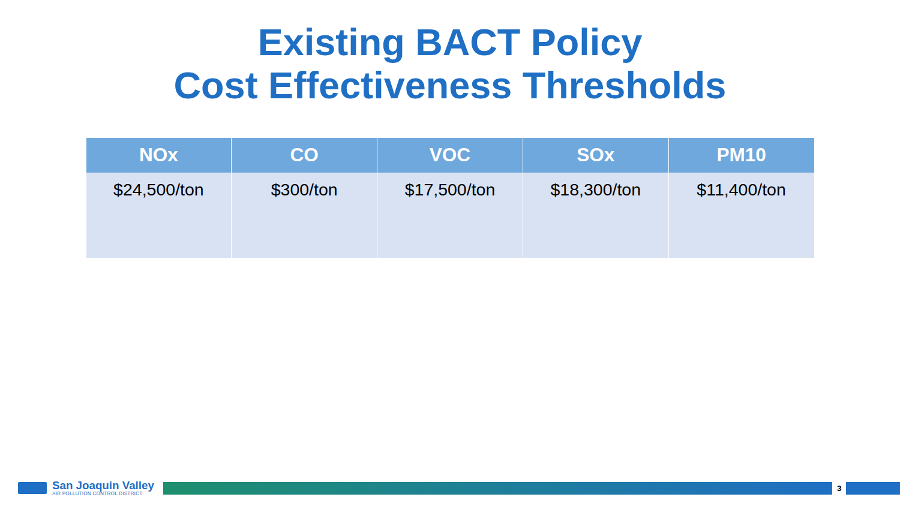Existing BACT Policy
Cost Effectiveness Thresholds
| NOx | CO | VOC | SOx | PM10 |
| --- | --- | --- | --- | --- |
| $24,500/ton | $300/ton | $17,500/ton | $18,300/ton | $11,400/ton |
San Joaquin Valley AIR POLLUTION CONTROL DISTRICT
3